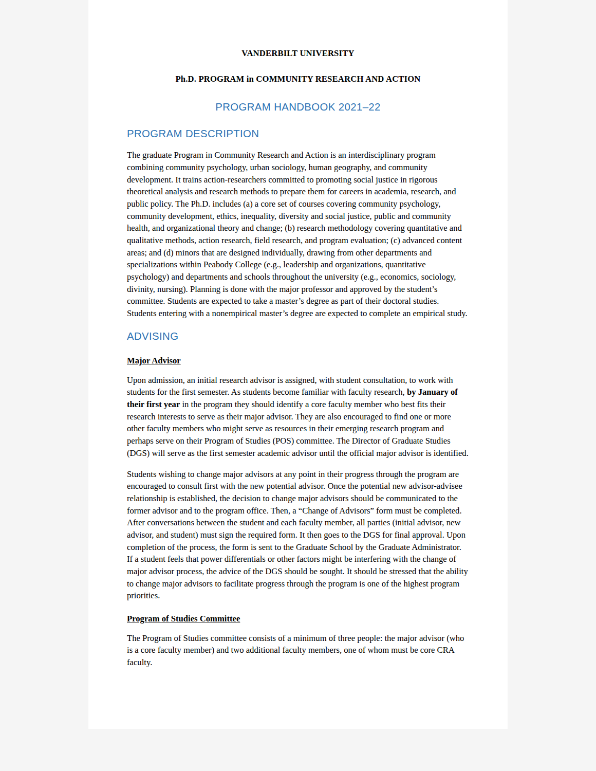VANDERBILT UNIVERSITY
Ph.D. PROGRAM in COMMUNITY RESEARCH AND ACTION
PROGRAM HANDBOOK 2021–22
PROGRAM DESCRIPTION
The graduate Program in Community Research and Action is an interdisciplinary program combining community psychology, urban sociology, human geography, and community development. It trains action-researchers committed to promoting social justice in rigorous theoretical analysis and research methods to prepare them for careers in academia, research, and public policy. The Ph.D. includes (a) a core set of courses covering community psychology, community development, ethics, inequality, diversity and social justice, public and community health, and organizational theory and change; (b) research methodology covering quantitative and qualitative methods, action research, field research, and program evaluation; (c) advanced content areas; and (d) minors that are designed individually, drawing from other departments and specializations within Peabody College (e.g., leadership and organizations, quantitative psychology) and departments and schools throughout the university (e.g., economics, sociology, divinity, nursing). Planning is done with the major professor and approved by the student’s committee. Students are expected to take a master’s degree as part of their doctoral studies. Students entering with a nonempirical master’s degree are expected to complete an empirical study.
ADVISING
Major Advisor
Upon admission, an initial research advisor is assigned, with student consultation, to work with students for the first semester. As students become familiar with faculty research, by January of their first year in the program they should identify a core faculty member who best fits their research interests to serve as their major advisor. They are also encouraged to find one or more other faculty members who might serve as resources in their emerging research program and perhaps serve on their Program of Studies (POS) committee. The Director of Graduate Studies (DGS) will serve as the first semester academic advisor until the official major advisor is identified.
Students wishing to change major advisors at any point in their progress through the program are encouraged to consult first with the new potential advisor. Once the potential new advisor-advisee relationship is established, the decision to change major advisors should be communicated to the former advisor and to the program office. Then, a “Change of Advisors” form must be completed. After conversations between the student and each faculty member, all parties (initial advisor, new advisor, and student) must sign the required form. It then goes to the DGS for final approval. Upon completion of the process, the form is sent to the Graduate School by the Graduate Administrator. If a student feels that power differentials or other factors might be interfering with the change of major advisor process, the advice of the DGS should be sought. It should be stressed that the ability to change major advisors to facilitate progress through the program is one of the highest program priorities.
Program of Studies Committee
The Program of Studies committee consists of a minimum of three people: the major advisor (who is a core faculty member) and two additional faculty members, one of whom must be core CRA faculty.